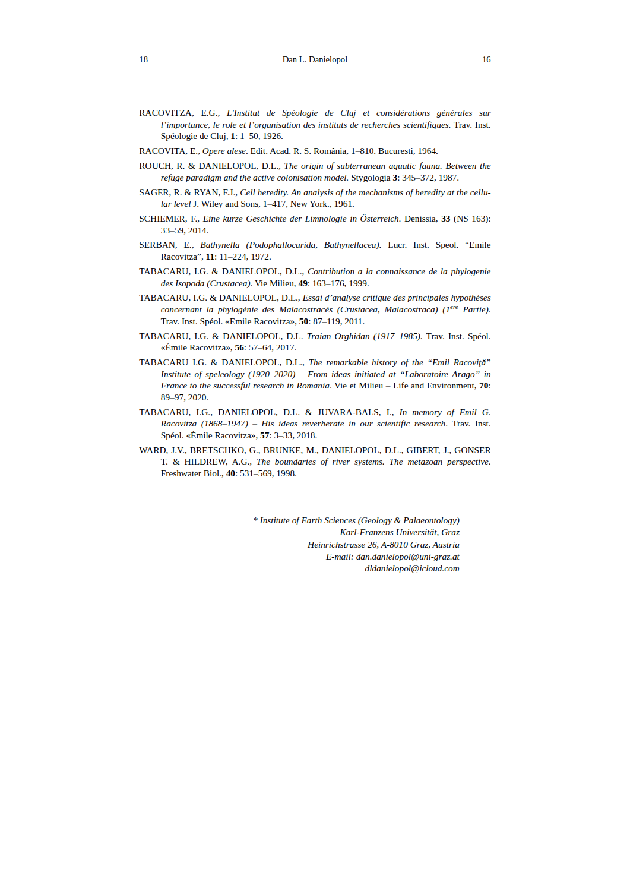18
Dan L. Danielopol
16
RACOVITZA, E.G., L'Institut de Spéologie de Cluj et considérations générales sur l’importance, le role et l’organisation des instituts de recherches scientifiques. Trav. Inst. Spéologie de Cluj, 1: 1–50, 1926.
RACOVITA, E., Opere alese. Edit. Acad. R. S. România, 1–810. Bucuresti, 1964.
ROUCH, R. & DANIELOPOL, D.L., The origin of subterranean aquatic fauna. Between the refuge paradigm and the active colonisation model. Stygologia 3: 345–372, 1987.
SAGER, R. & RYAN, F.J., Cell heredity. An analysis of the mechanisms of heredity at the cellular level J. Wiley and Sons, 1–417, New York., 1961.
SCHIEMER, F., Eine kurze Geschichte der Limnologie in Österreich. Denissia, 33 (NS 163): 33–59, 2014.
SERBAN, E., Bathynella (Podophallocarida, Bathynellacea). Lucr. Inst. Speol. “Emile Racovitza”, 11: 11–224, 1972.
TABACARU, I.G. & DANIELOPOL, D.L., Contribution a la connaissance de la phylogenie des Isopoda (Crustacea). Vie Milieu, 49: 163–176, 1999.
TABACARU, I.G. & DANIELOPOL, D.L., Essai d’analyse critique des principales hypothèses concernant la phylogénie des Malacostracés (Crustacea, Malacostraca) (1ere Partie). Trav. Inst. Spéol. «Emile Racovitza», 50: 87–119, 2011.
TABACARU, I.G. & DANIELOPOL, D.L. Traian Orghidan (1917–1985). Trav. Inst. Spéol. «Émile Racovitza», 56: 57–64, 2017.
TABACARU I.G. & DANIELOPOL, D.L., The remarkable history of the “Emil Racoviţă” Institute of speleology (1920–2020) – From ideas initiated at “Laboratoire Arago” in France to the successful research in Romania. Vie et Milieu – Life and Environment, 70: 89–97, 2020.
TABACARU, I.G., DANIELOPOL, D.L. & JUVARA-BALS, I., In memory of Emil G. Racovitza (1868–1947) – His ideas reverberate in our scientific research. Trav. Inst. Spéol. «Émile Racovitza», 57: 3–33, 2018.
WARD, J.V., BRETSCHKO, G., BRUNKE, M., DANIELOPOL, D.L., GIBERT, J., GONSER T. & HILDREW, A.G., The boundaries of river systems. The metazoan perspective. Freshwater Biol., 40: 531–569, 1998.
* Institute of Earth Sciences (Geology & Palaeontology)
Karl-Franzens Universität, Graz
Heinrichstrasse 26, A-8010 Graz, Austria
E-mail: dan.danielopol@uni-graz.at
dldanielopol@icloud.com